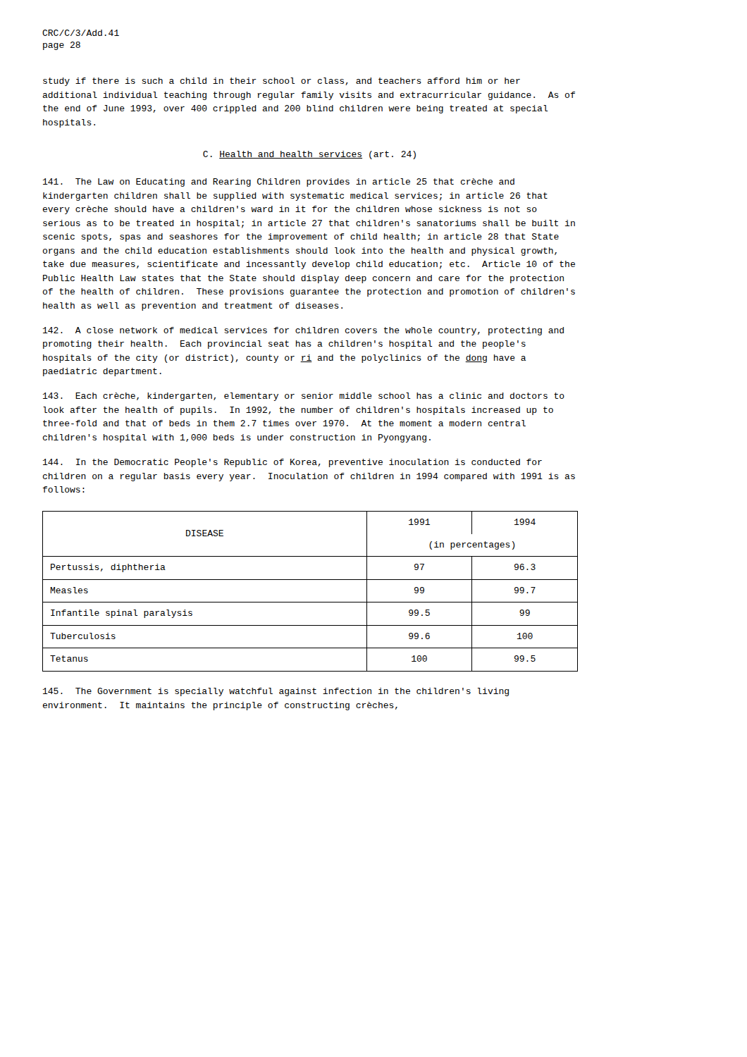CRC/C/3/Add.41
page 28
study if there is such a child in their school or class, and teachers afford him or her additional individual teaching through regular family visits and extracurricular guidance. As of the end of June 1993, over 400 crippled and 200 blind children were being treated at special hospitals.
C. Health and health services (art. 24)
141. The Law on Educating and Rearing Children provides in article 25 that crèche and kindergarten children shall be supplied with systematic medical services; in article 26 that every crèche should have a children's ward in it for the children whose sickness is not so serious as to be treated in hospital; in article 27 that children's sanatoriums shall be built in scenic spots, spas and seashores for the improvement of child health; in article 28 that State organs and the child education establishments should look into the health and physical growth, take due measures, scientificate and incessantly develop child education; etc. Article 10 of the Public Health Law states that the State should display deep concern and care for the protection of the health of children. These provisions guarantee the protection and promotion of children's health as well as prevention and treatment of diseases.
142. A close network of medical services for children covers the whole country, protecting and promoting their health. Each provincial seat has a children's hospital and the people's hospitals of the city (or district), county or ri and the polyclinics of the dong have a paediatric department.
143. Each crèche, kindergarten, elementary or senior middle school has a clinic and doctors to look after the health of pupils. In 1992, the number of children's hospitals increased up to three-fold and that of beds in them 2.7 times over 1970. At the moment a modern central children's hospital with 1,000 beds is under construction in Pyongyang.
144. In the Democratic People's Republic of Korea, preventive inoculation is conducted for children on a regular basis every year. Inoculation of children in 1994 compared with 1991 is as follows:
| DISEASE | 1991 | 1994 |
| --- | --- | --- |
| (in percentages) |
| Pertussis, diphtheria | 97 | 96.3 |
| Measles | 99 | 99.7 |
| Infantile spinal paralysis | 99.5 | 99 |
| Tuberculosis | 99.6 | 100 |
| Tetanus | 100 | 99.5 |
145. The Government is specially watchful against infection in the children's living environment. It maintains the principle of constructing crèches,